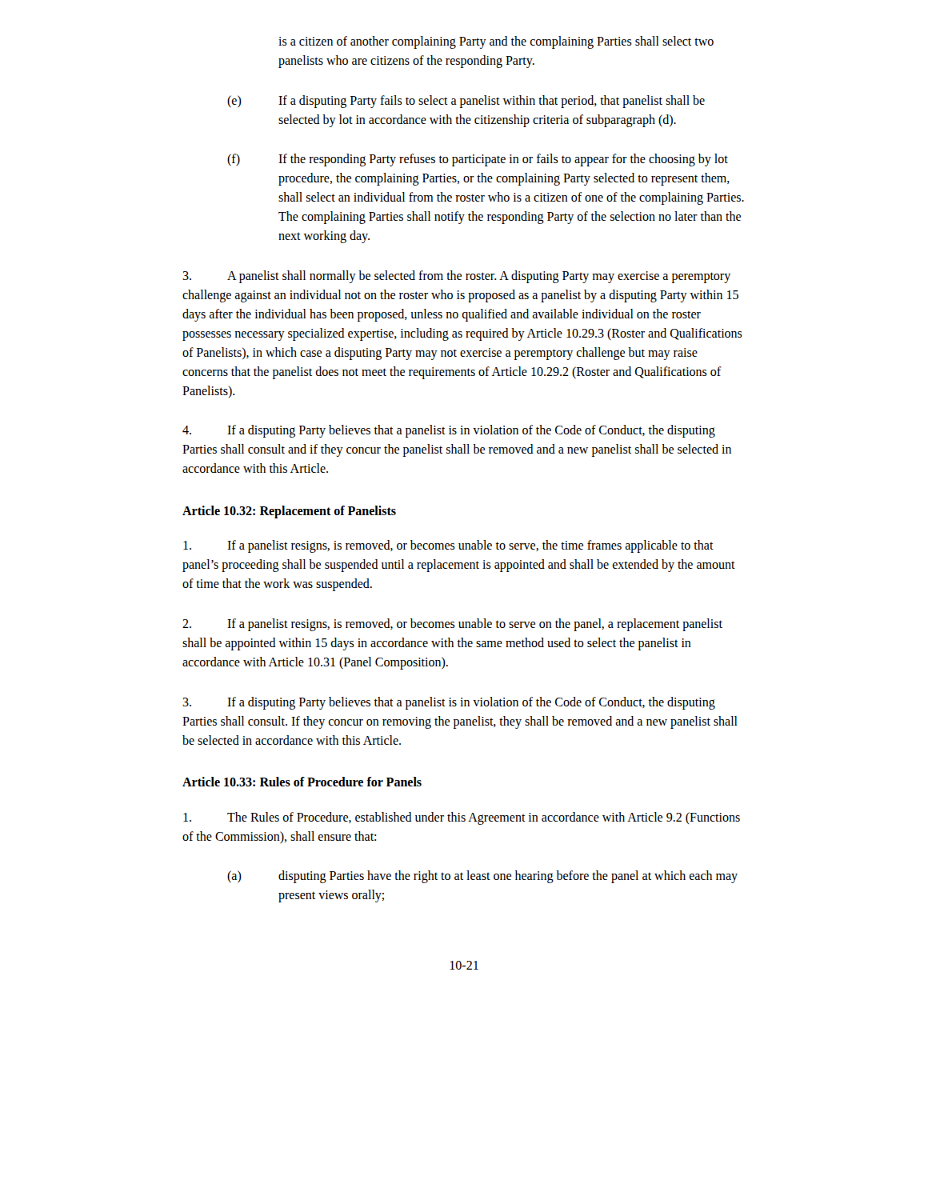is a citizen of another complaining Party and the complaining Parties shall select two panelists who are citizens of the responding Party.
(e) If a disputing Party fails to select a panelist within that period, that panelist shall be selected by lot in accordance with the citizenship criteria of subparagraph (d).
(f) If the responding Party refuses to participate in or fails to appear for the choosing by lot procedure, the complaining Parties, or the complaining Party selected to represent them, shall select an individual from the roster who is a citizen of one of the complaining Parties. The complaining Parties shall notify the responding Party of the selection no later than the next working day.
3. A panelist shall normally be selected from the roster. A disputing Party may exercise a peremptory challenge against an individual not on the roster who is proposed as a panelist by a disputing Party within 15 days after the individual has been proposed, unless no qualified and available individual on the roster possesses necessary specialized expertise, including as required by Article 10.29.3 (Roster and Qualifications of Panelists), in which case a disputing Party may not exercise a peremptory challenge but may raise concerns that the panelist does not meet the requirements of Article 10.29.2 (Roster and Qualifications of Panelists).
4. If a disputing Party believes that a panelist is in violation of the Code of Conduct, the disputing Parties shall consult and if they concur the panelist shall be removed and a new panelist shall be selected in accordance with this Article.
Article 10.32: Replacement of Panelists
1. If a panelist resigns, is removed, or becomes unable to serve, the time frames applicable to that panel’s proceeding shall be suspended until a replacement is appointed and shall be extended by the amount of time that the work was suspended.
2. If a panelist resigns, is removed, or becomes unable to serve on the panel, a replacement panelist shall be appointed within 15 days in accordance with the same method used to select the panelist in accordance with Article 10.31 (Panel Composition).
3. If a disputing Party believes that a panelist is in violation of the Code of Conduct, the disputing Parties shall consult. If they concur on removing the panelist, they shall be removed and a new panelist shall be selected in accordance with this Article.
Article 10.33: Rules of Procedure for Panels
1. The Rules of Procedure, established under this Agreement in accordance with Article 9.2 (Functions of the Commission), shall ensure that:
(a) disputing Parties have the right to at least one hearing before the panel at which each may present views orally;
10-21